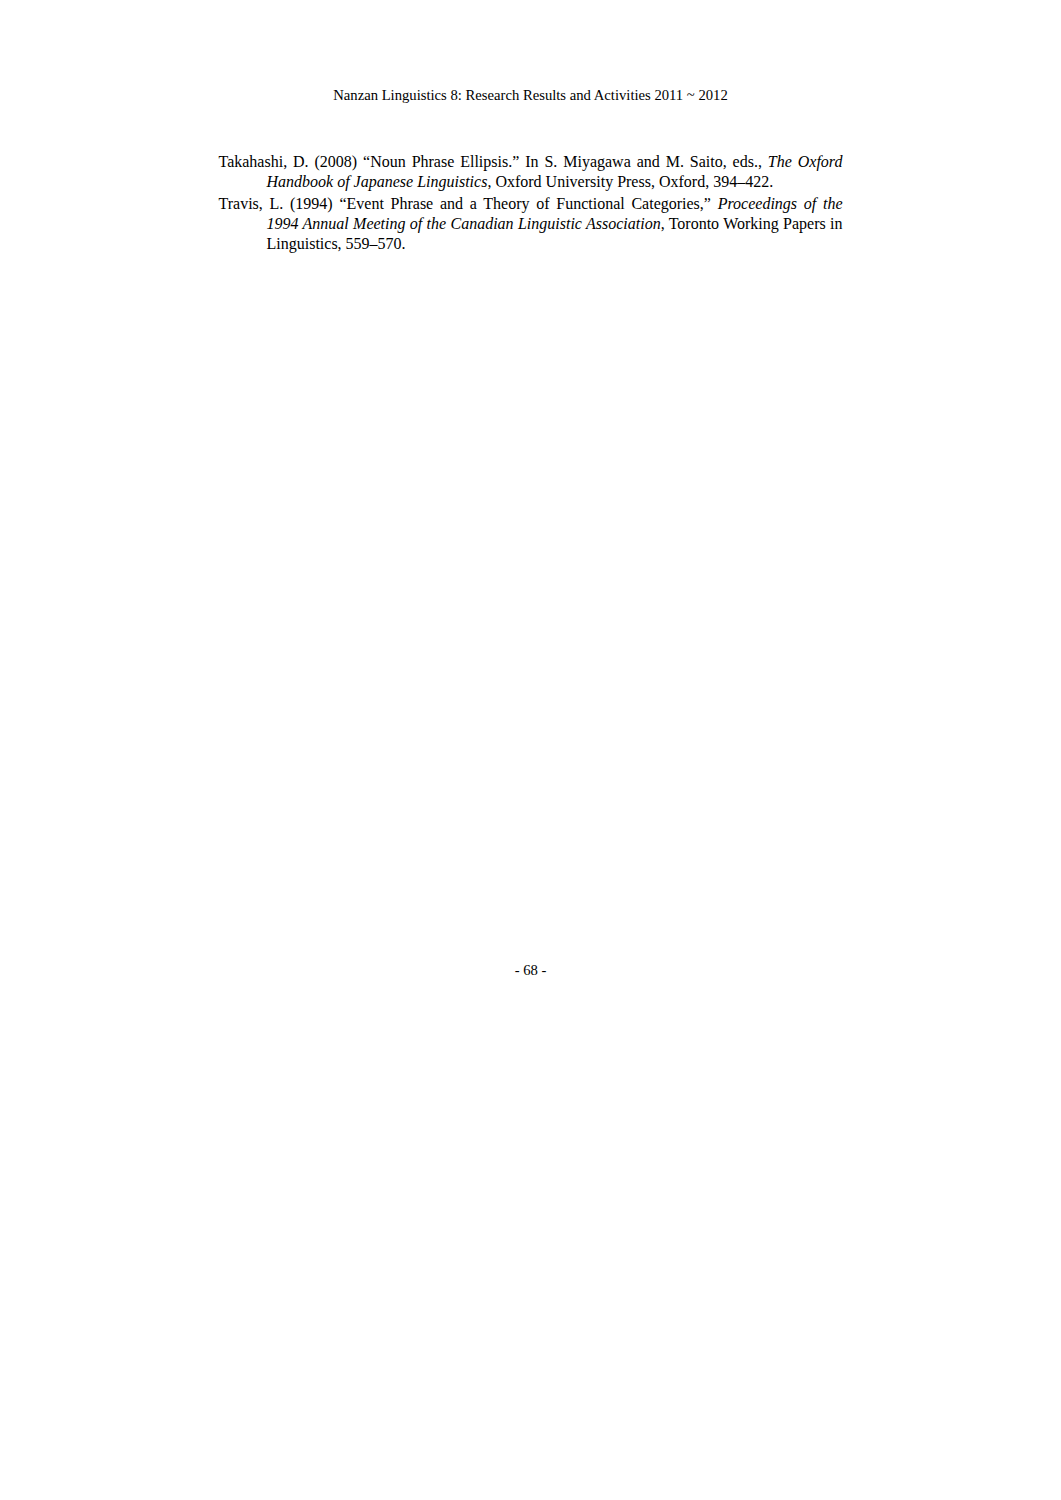Nanzan Linguistics 8: Research Results and Activities 2011 ~ 2012
Takahashi, D. (2008) “Noun Phrase Ellipsis.” In S. Miyagawa and M. Saito, eds., The Oxford Handbook of Japanese Linguistics, Oxford University Press, Oxford, 394–422.
Travis, L. (1994) “Event Phrase and a Theory of Functional Categories,” Proceedings of the 1994 Annual Meeting of the Canadian Linguistic Association, Toronto Working Papers in Linguistics, 559–570.
- 68 -